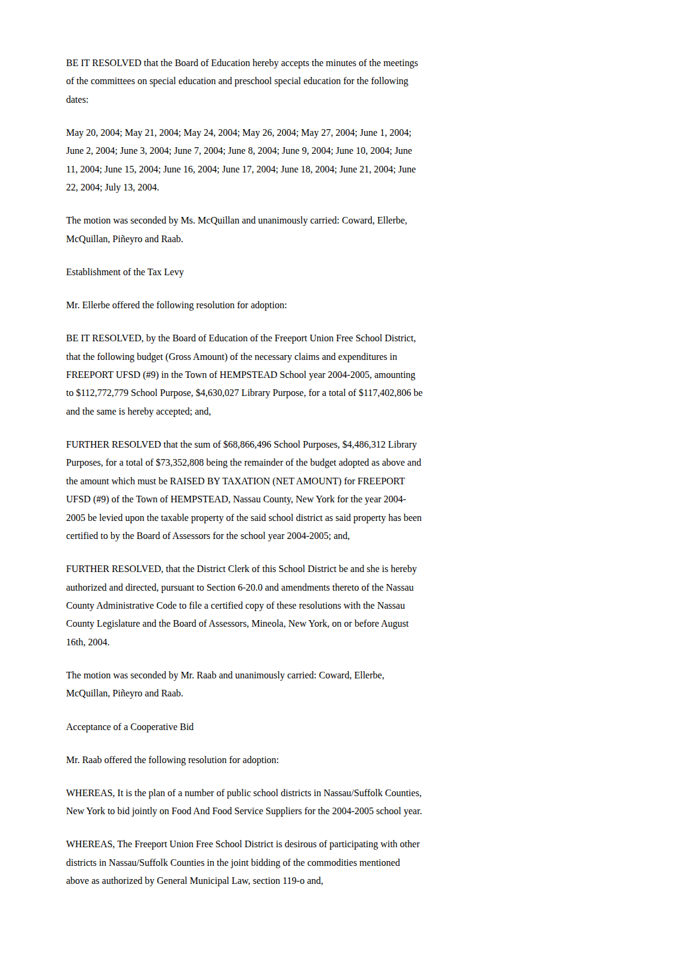BE IT RESOLVED that the Board of Education hereby accepts the minutes of the meetings of the committees on special education and preschool special education for the following dates:
May 20, 2004; May 21, 2004; May 24, 2004; May 26, 2004; May 27, 2004; June 1, 2004; June 2, 2004; June 3, 2004; June 7, 2004; June 8, 2004; June 9, 2004; June 10, 2004; June 11, 2004; June 15, 2004; June 16, 2004; June 17, 2004; June 18, 2004; June 21, 2004; June 22, 2004; July 13, 2004.
The motion was seconded by Ms. McQuillan and unanimously carried: Coward, Ellerbe, McQuillan, Piñeyro and Raab.
Establishment of the Tax Levy
Mr. Ellerbe offered the following resolution for adoption:
BE IT RESOLVED, by the Board of Education of the Freeport Union Free School District, that the following budget (Gross Amount) of the necessary claims and expenditures in FREEPORT UFSD (#9) in the Town of HEMPSTEAD School year 2004-2005, amounting to $112,772,779 School Purpose, $4,630,027 Library Purpose, for a total of $117,402,806 be and the same is hereby accepted; and,
FURTHER RESOLVED that the sum of $68,866,496 School Purposes, $4,486,312 Library Purposes, for a total of $73,352,808 being the remainder of the budget adopted as above and the amount which must be RAISED BY TAXATION (NET AMOUNT) for FREEPORT UFSD (#9) of the Town of HEMPSTEAD, Nassau County, New York for the year 2004-2005 be levied upon the taxable property of the said school district as said property has been certified to by the Board of Assessors for the school year 2004-2005; and,
FURTHER RESOLVED, that the District Clerk of this School District be and she is hereby authorized and directed, pursuant to Section 6-20.0 and amendments thereto of the Nassau County Administrative Code to file a certified copy of these resolutions with the Nassau County Legislature and the Board of Assessors, Mineola, New York, on or before August 16th, 2004.
The motion was seconded by Mr. Raab and unanimously carried: Coward, Ellerbe, McQuillan, Piñeyro and Raab.
Acceptance of a Cooperative Bid
Mr. Raab offered the following resolution for adoption:
WHEREAS, It is the plan of a number of public school districts in Nassau/Suffolk Counties, New York to bid jointly on Food And Food Service Suppliers for the 2004-2005 school year.
WHEREAS, The Freeport Union Free School District is desirous of participating with other districts in Nassau/Suffolk Counties in the joint bidding of the commodities mentioned above as authorized by General Municipal Law, section 119-o and,